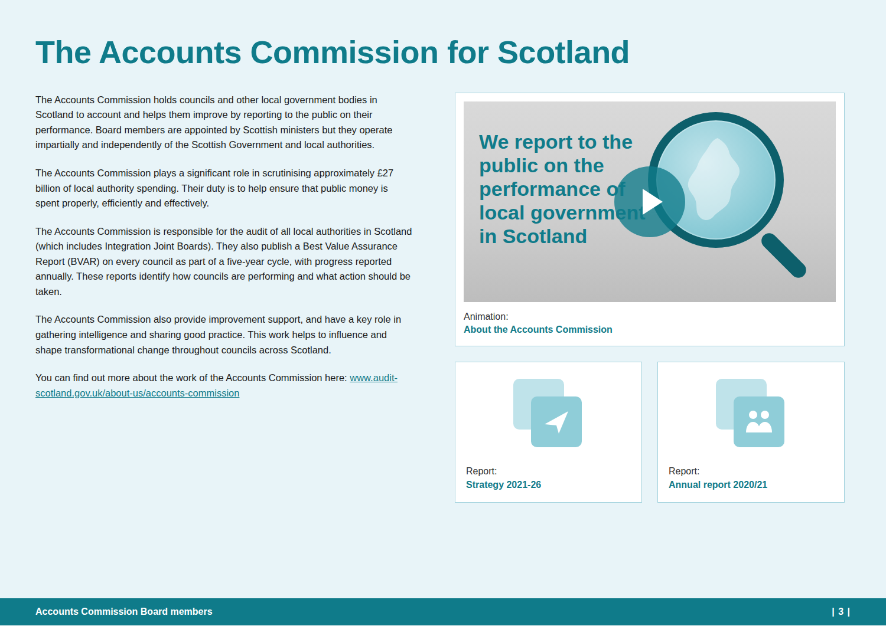The Accounts Commission for Scotland
The Accounts Commission holds councils and other local government bodies in Scotland to account and helps them improve by reporting to the public on their performance. Board members are appointed by Scottish ministers but they operate impartially and independently of the Scottish Government and local authorities.
The Accounts Commission plays a significant role in scrutinising approximately £27 billion of local authority spending. Their duty is to help ensure that public money is spent properly, efficiently and effectively.
The Accounts Commission is responsible for the audit of all local authorities in Scotland (which includes Integration Joint Boards). They also publish a Best Value Assurance Report (BVAR) on every council as part of a five-year cycle, with progress reported annually. These reports identify how councils are performing and what action should be taken.
The Accounts Commission also provide improvement support, and have a key role in gathering intelligence and sharing good practice. This work helps to influence and shape transformational change throughout councils across Scotland.
You can find out more about the work of the Accounts Commission here: www.audit-scotland.gov.uk/about-us/accounts-commission
We report to the public on the performance of local government in Scotland
Animation: About the Accounts Commission
Report: Strategy 2021-26
Report: Annual report 2020/21
Accounts Commission Board members
| 3 |